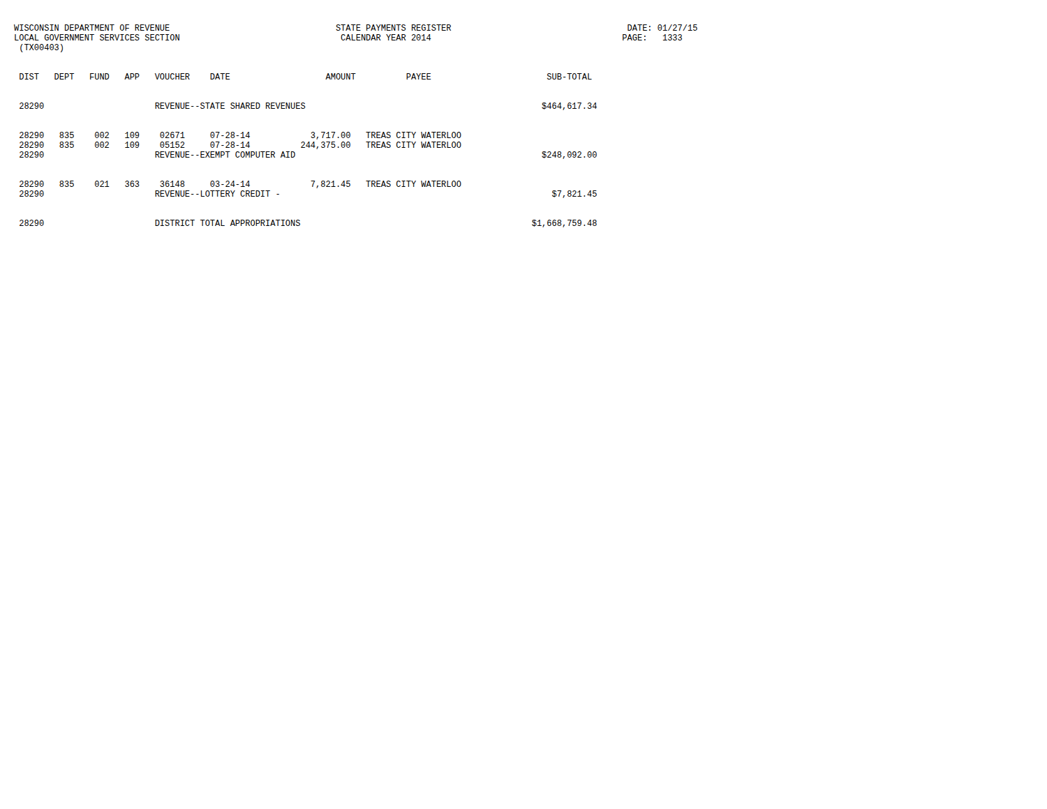WISCONSIN DEPARTMENT OF REVENUE STATE PAYMENTS REGISTER DATE: 01/27/15 LOCAL GOVERNMENT SERVICES SECTION CALENDAR YEAR 2014 PAGE: 1333 (TX00403) DIST DEPT FUND APP VOUCHER DATE AMOUNT PAYEE SUB-TOTAL 28290 REVENUE--STATE SHARED REVENUES $464,617.34 28290 835 002 109 02671 07-28-14 3,717.00 TREAS CITY WATERLOO 28290 835 002 109 05152 07-28-14 244,375.00 TREAS CITY WATERLOO 28290 REVENUE--EXEMPT COMPUTER AID $248,092.00 28290 835 021 363 36148 03-24-14 7,821.45 TREAS CITY WATERLOO 28290 REVENUE--LOTTERY CREDIT - $7,821.45 28290 DISTRICT TOTAL APPROPRIATIONS $1,668,759.48